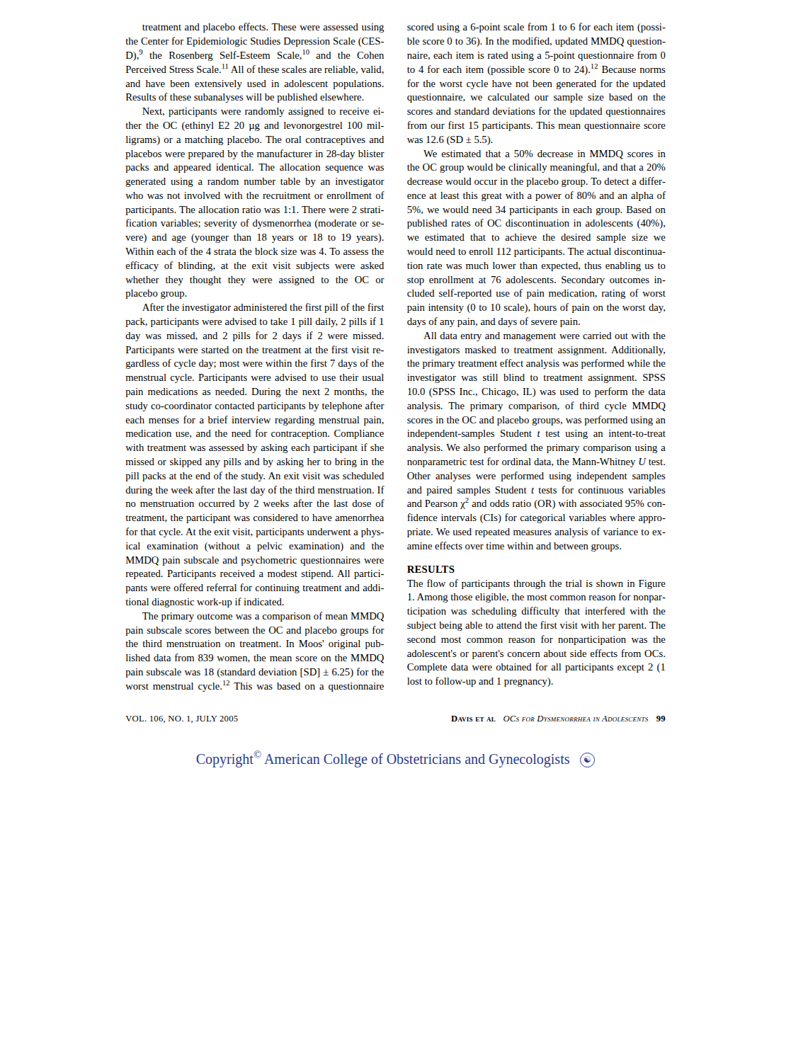treatment and placebo effects. These were assessed using the Center for Epidemiologic Studies Depression Scale (CES-D),9 the Rosenberg Self-Esteem Scale,10 and the Cohen Perceived Stress Scale.11 All of these scales are reliable, valid, and have been extensively used in adolescent populations. Results of these subanalyses will be published elsewhere.
Next, participants were randomly assigned to receive either the OC (ethinyl E2 20 µg and levonorgestrel 100 milligrams) or a matching placebo. The oral contraceptives and placebos were prepared by the manufacturer in 28-day blister packs and appeared identical. The allocation sequence was generated using a random number table by an investigator who was not involved with the recruitment or enrollment of participants. The allocation ratio was 1:1. There were 2 stratification variables; severity of dysmenorrhea (moderate or severe) and age (younger than 18 years or 18 to 19 years). Within each of the 4 strata the block size was 4. To assess the efficacy of blinding, at the exit visit subjects were asked whether they thought they were assigned to the OC or placebo group.
After the investigator administered the first pill of the first pack, participants were advised to take 1 pill daily, 2 pills if 1 day was missed, and 2 pills for 2 days if 2 were missed. Participants were started on the treatment at the first visit regardless of cycle day; most were within the first 7 days of the menstrual cycle. Participants were advised to use their usual pain medications as needed. During the next 2 months, the study co-coordinator contacted participants by telephone after each menses for a brief interview regarding menstrual pain, medication use, and the need for contraception. Compliance with treatment was assessed by asking each participant if she missed or skipped any pills and by asking her to bring in the pill packs at the end of the study. An exit visit was scheduled during the week after the last day of the third menstruation. If no menstruation occurred by 2 weeks after the last dose of treatment, the participant was considered to have amenorrhea for that cycle. At the exit visit, participants underwent a physical examination (without a pelvic examination) and the MMDQ pain subscale and psychometric questionnaires were repeated. Participants received a modest stipend. All participants were offered referral for continuing treatment and additional diagnostic work-up if indicated.
The primary outcome was a comparison of mean MMDQ pain subscale scores between the OC and placebo groups for the third menstruation on treatment. In Moos' original published data from 839 women, the mean score on the MMDQ pain subscale was 18 (standard deviation [SD] ± 6.25) for the worst menstrual cycle.12 This was based on a questionnaire scored using a 6-point scale from 1 to 6 for each item (possible score 0 to 36). In the modified, updated MMDQ questionnaire, each item is rated using a 5-point questionnaire from 0 to 4 for each item (possible score 0 to 24).12 Because norms for the worst cycle have not been generated for the updated questionnaire, we calculated our sample size based on the scores and standard deviations for the updated questionnaires from our first 15 participants. This mean questionnaire score was 12.6 (SD ± 5.5).
We estimated that a 50% decrease in MMDQ scores in the OC group would be clinically meaningful, and that a 20% decrease would occur in the placebo group. To detect a difference at least this great with a power of 80% and an alpha of 5%, we would need 34 participants in each group. Based on published rates of OC discontinuation in adolescents (40%), we estimated that to achieve the desired sample size we would need to enroll 112 participants. The actual discontinuation rate was much lower than expected, thus enabling us to stop enrollment at 76 adolescents. Secondary outcomes included self-reported use of pain medication, rating of worst pain intensity (0 to 10 scale), hours of pain on the worst day, days of any pain, and days of severe pain.
All data entry and management were carried out with the investigators masked to treatment assignment. Additionally, the primary treatment effect analysis was performed while the investigator was still blind to treatment assignment. SPSS 10.0 (SPSS Inc., Chicago, IL) was used to perform the data analysis. The primary comparison, of third cycle MMDQ scores in the OC and placebo groups, was performed using an independent-samples Student t test using an intent-to-treat analysis. We also performed the primary comparison using a nonparametric test for ordinal data, the Mann-Whitney U test. Other analyses were performed using independent samples and paired samples Student t tests for continuous variables and Pearson χ2 and odds ratio (OR) with associated 95% confidence intervals (CIs) for categorical variables where appropriate. We used repeated measures analysis of variance to examine effects over time within and between groups.
Results
The flow of participants through the trial is shown in Figure 1. Among those eligible, the most common reason for nonparticipation was scheduling difficulty that interfered with the subject being able to attend the first visit with her parent. The second most common reason for nonparticipation was the adolescent's or parent's concern about side effects from OCs. Complete data were obtained for all participants except 2 (1 lost to follow-up and 1 pregnancy).
Vol. 106, No. 1, July 2005
Davis et al OCs for Dysmenorrhea in Adolescents 99
Copyright© American College of Obstetricians and Gynecologists ☯